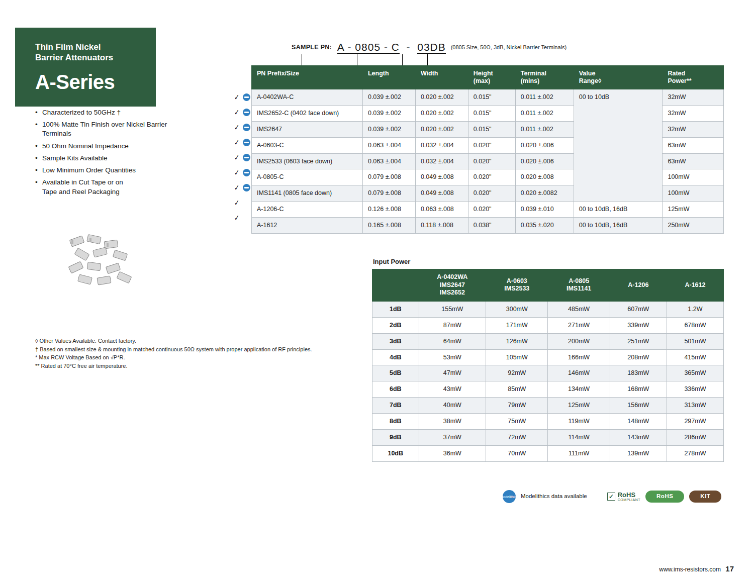Thin Film Nickel
Barrier Attenuators
A-Series
Characterized to 50GHz †
100% Matte Tin Finish over Nickel Barrier
Terminals
50 Ohm Nominal Impedance
Sample Kits Available
Low Minimum Order Quantities
Available in Cut Tape or on
Tape and Reel Packaging
SAMPLE PN: A - 0805 - C - 03DB (0805 Size, 50Ω, 3dB, Nickel Barrier Terminals)
✓
✓
✓
✓
✓
✓
✓
✓
✓
| PN Prefix/Size | Length | Width | Height (max) | Terminal (mins) | Value Range◊ | Rated Power** |
| --- | --- | --- | --- | --- | --- | --- |
| A-0402WA-C | 0.039 ±.002 | 0.020 ±.002 | 0.015" | 0.011 ±.002 | 00 to 10dB | 32mW |
| IMS2652-C (0402 face down) | 0.039 ±.002 | 0.020 ±.002 | 0.015" | 0.011 ±.002 | 32mW |
| IMS2647 | 0.039 ±.002 | 0.020 ±.002 | 0.015" | 0.011 ±.002 | 32mW |
| A-0603-C | 0.063 ±.004 | 0.032 ±.004 | 0.020" | 0.020 ±.006 | 63mW |
| IMS2533 (0603 face down) | 0.063 ±.004 | 0.032 ±.004 | 0.020" | 0.020 ±.006 | 63mW |
| A-0805-C | 0.079 ±.008 | 0.049 ±.008 | 0.020" | 0.020 ±.008 | 100mW |
| IMS1141 (0805 face down) | 0.079 ±.008 | 0.049 ±.008 | 0.020" | 0.020 ±.0082 | 100mW |
| A-1206-C | 0.126 ±.008 | 0.063 ±.008 | 0.020" | 0.039 ±.010 | 00 to 10dB, 16dB | 125mW |
| A-1612 | 0.165 ±.008 | 0.118 ±.008 | 0.038" | 0.035 ±.020 | 00 to 10dB, 16dB | 250mW |
◊ Other Values Available. Contact factory.
† Based on smallest size & mounting in matched continuous 50Ω system with proper application of RF principles.
* Max RCW Voltage Based on √P*R.
** Rated at 70°C free air temperature.
Input Power
| | A-0402WA IMS2647 IMS2652 | A-0603 IMS2533 | A-0805 IMS1141 | A-1206 | A-1612 |
| --- | --- | --- | --- | --- | --- |
| 1dB | 155mW | 300mW | 485mW | 607mW | 1.2W |
| 2dB | 87mW | 171mW | 271mW | 339mW | 678mW |
| 3dB | 64mW | 126mW | 200mW | 251mW | 501mW |
| 4dB | 53mW | 105mW | 166mW | 208mW | 415mW |
| 5dB | 47mW | 92mW | 146mW | 183mW | 365mW |
| 6dB | 43mW | 85mW | 134mW | 168mW | 336mW |
| 7dB | 40mW | 79mW | 125mW | 156mW | 313mW |
| 8dB | 38mW | 75mW | 119mW | 148mW | 297mW |
| 9dB | 37mW | 72mW | 114mW | 143mW | 286mW |
| 10dB | 36mW | 70mW | 111mW | 139mW | 278mW |
modelithics
Modelithics data available
✓
RoHS COMPLIANT
RoHS KIT
www.ims-resistors.com 17